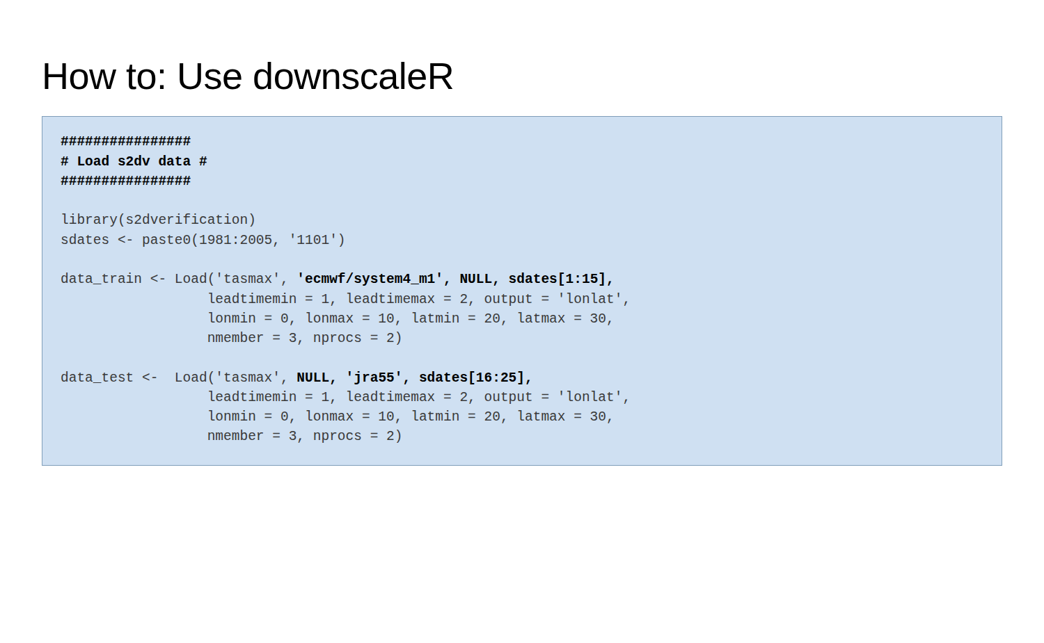How to: Use downscaleR
################
# Load s2dv data #
################

library(s2dverification)
sdates <- paste0(1981:2005, '1101')

data_train <- Load('tasmax', 'ecmwf/system4_m1', NULL, sdates[1:15],
                  leadtimemin = 1, leadtimemax = 2, output = 'lonlat',
                  lonmin = 0, lonmax = 10, latmin = 20, latmax = 30,
                  nmember = 3, nprocs = 2)

data_test <-  Load('tasmax', NULL, 'jra55', sdates[16:25],
                  leadtimemin = 1, leadtimemax = 2, output = 'lonlat',
                  lonmin = 0, lonmax = 10, latmin = 20, latmax = 30,
                  nmember = 3, nprocs = 2)